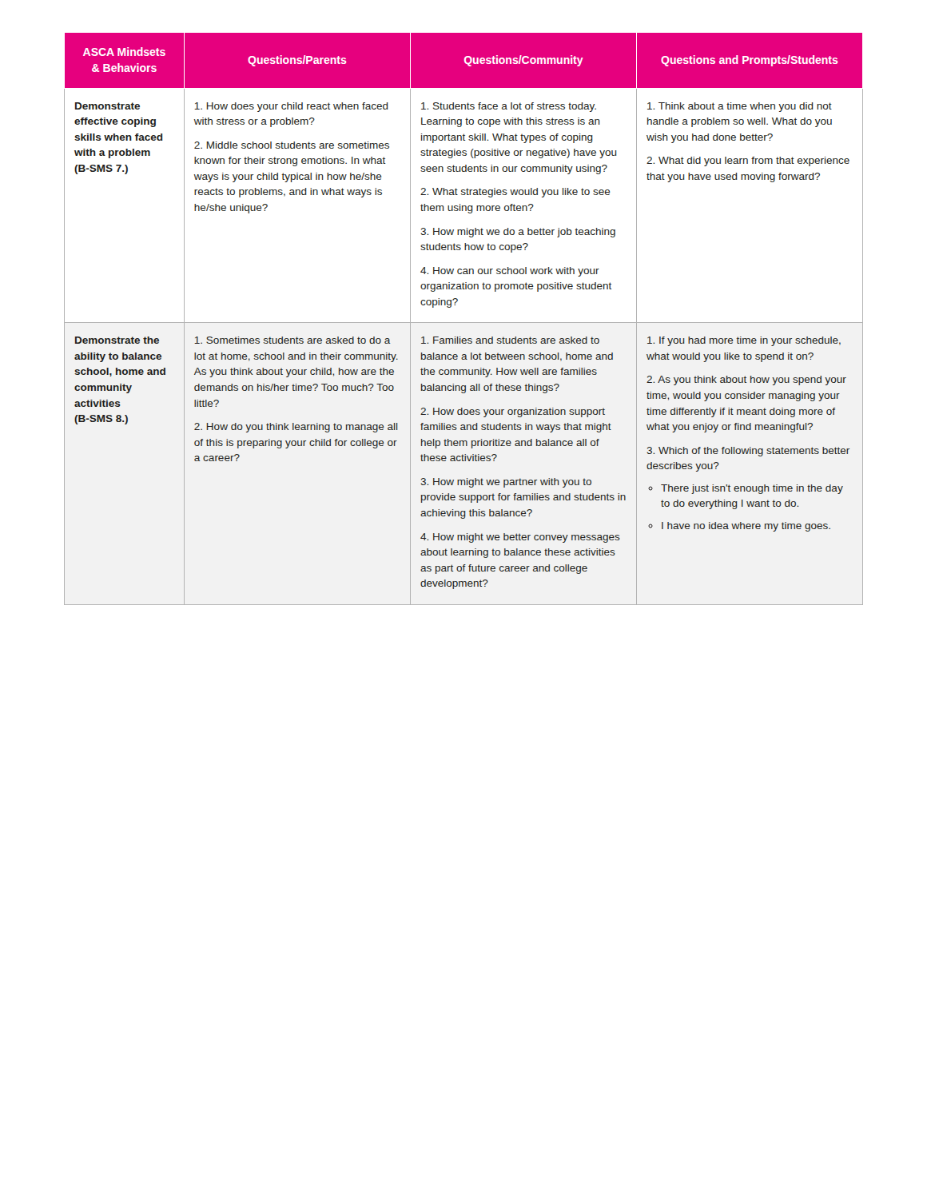| ASCA Mindsets & Behaviors | Questions/Parents | Questions/Community | Questions and Prompts/Students |
| --- | --- | --- | --- |
| Demonstrate effective coping skills when faced with a problem (B-SMS 7.) | 1. How does your child react when faced with stress or a problem? 2. Middle school students are sometimes known for their strong emotions. In what ways is your child typical in how he/she reacts to problems, and in what ways is he/she unique? | 1. Students face a lot of stress today. Learning to cope with this stress is an important skill. What types of coping strategies (positive or negative) have you seen students in our community using? 2. What strategies would you like to see them using more often? 3. How might we do a better job teaching students how to cope? 4. How can our school work with your organization to promote positive student coping? | 1. Think about a time when you did not handle a problem so well. What do you wish you had done better? 2. What did you learn from that experience that you have used moving forward? |
| Demonstrate the ability to balance school, home and community activities (B-SMS 8.) | 1. Sometimes students are asked to do a lot at home, school and in their community. As you think about your child, how are the demands on his/her time? Too much? Too little? 2. How do you think learning to manage all of this is preparing your child for college or a career? | 1. Families and students are asked to balance a lot between school, home and the community. How well are families balancing all of these things? 2. How does your organization support families and students in ways that might help them prioritize and balance all of these activities? 3. How might we partner with you to provide support for families and students in achieving this balance? 4. How might we better convey messages about learning to balance these activities as part of future career and college development? | 1. If you had more time in your schedule, what would you like to spend it on? 2. As you think about how you spend your time, would you consider managing your time differently if it meant doing more of what you enjoy or find meaningful? 3. Which of the following statements better describes you? There just isn't enough time in the day to do everything I want to do. I have no idea where my time goes. |